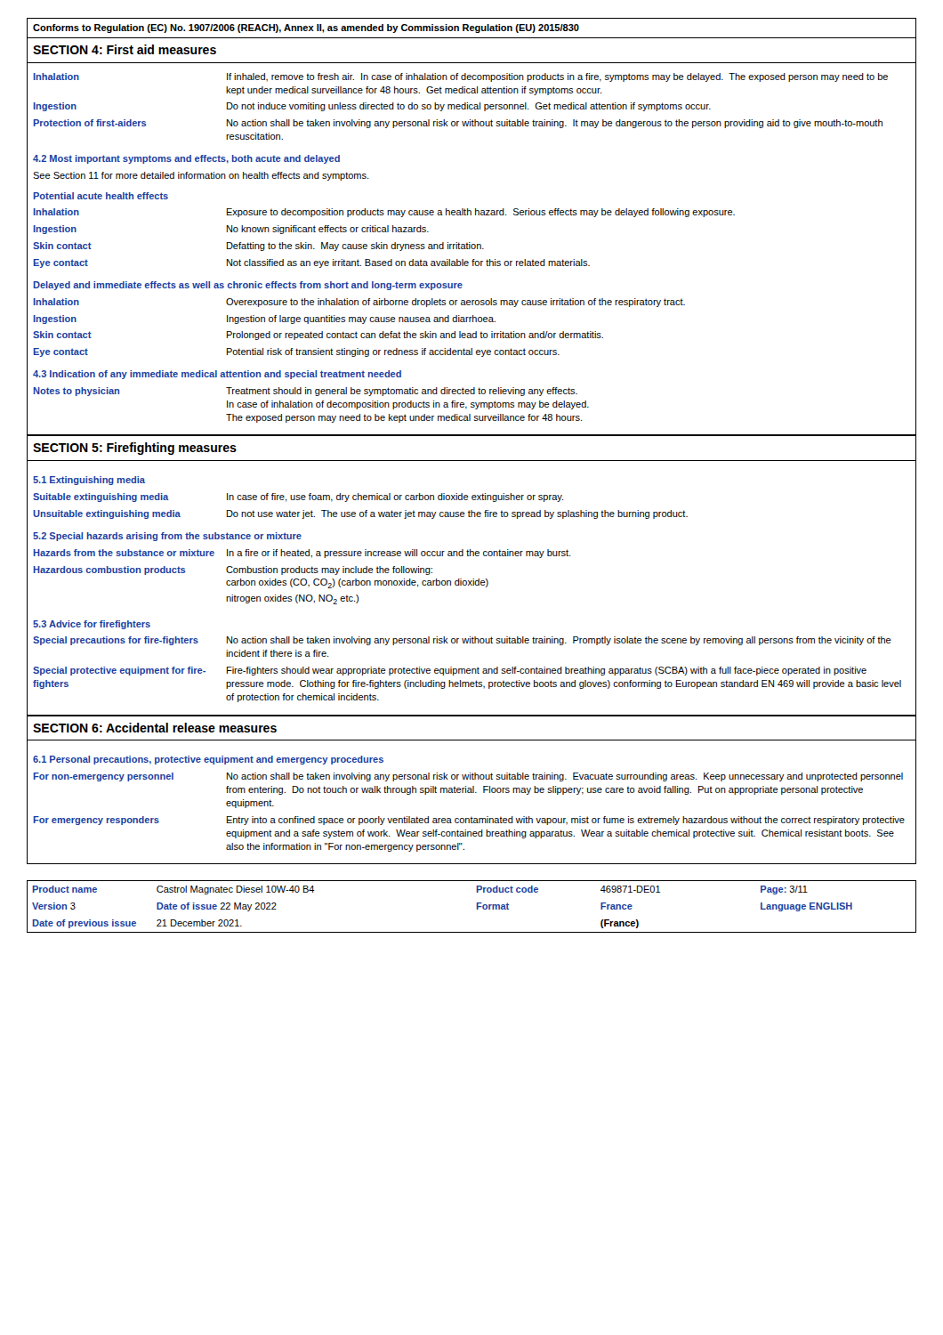Conforms to Regulation (EC) No. 1907/2006 (REACH), Annex II, as amended by Commission Regulation (EU) 2015/830
SECTION 4: First aid measures
| Inhalation | If inhaled, remove to fresh air. In case of inhalation of decomposition products in a fire, symptoms may be delayed. The exposed person may need to be kept under medical surveillance for 48 hours. Get medical attention if symptoms occur. |
| Ingestion | Do not induce vomiting unless directed to do so by medical personnel. Get medical attention if symptoms occur. |
| Protection of first-aiders | No action shall be taken involving any personal risk or without suitable training. It may be dangerous to the person providing aid to give mouth-to-mouth resuscitation. |
4.2 Most important symptoms and effects, both acute and delayed
See Section 11 for more detailed information on health effects and symptoms.
Potential acute health effects
| Inhalation | Exposure to decomposition products may cause a health hazard. Serious effects may be delayed following exposure. |
| Ingestion | No known significant effects or critical hazards. |
| Skin contact | Defatting to the skin. May cause skin dryness and irritation. |
| Eye contact | Not classified as an eye irritant. Based on data available for this or related materials. |
Delayed and immediate effects as well as chronic effects from short and long-term exposure
| Inhalation | Overexposure to the inhalation of airborne droplets or aerosols may cause irritation of the respiratory tract. |
| Ingestion | Ingestion of large quantities may cause nausea and diarrhoea. |
| Skin contact | Prolonged or repeated contact can defat the skin and lead to irritation and/or dermatitis. |
| Eye contact | Potential risk of transient stinging or redness if accidental eye contact occurs. |
4.3 Indication of any immediate medical attention and special treatment needed
| Notes to physician | Treatment should in general be symptomatic and directed to relieving any effects. In case of inhalation of decomposition products in a fire, symptoms may be delayed. The exposed person may need to be kept under medical surveillance for 48 hours. |
SECTION 5: Firefighting measures
5.1 Extinguishing media
| Suitable extinguishing media | In case of fire, use foam, dry chemical or carbon dioxide extinguisher or spray. |
| Unsuitable extinguishing media | Do not use water jet. The use of a water jet may cause the fire to spread by splashing the burning product. |
5.2 Special hazards arising from the substance or mixture
| Hazards from the substance or mixture | In a fire or if heated, a pressure increase will occur and the container may burst. |
| Hazardous combustion products | Combustion products may include the following: carbon oxides (CO, CO 2 ) (carbon monoxide, carbon dioxide) nitrogen oxides (NO, NO 2 etc.) |
5.3 Advice for firefighters
| Special precautions for fire-fighters | No action shall be taken involving any personal risk or without suitable training. Promptly isolate the scene by removing all persons from the vicinity of the incident if there is a fire. |
| Special protective equipment for fire-fighters | Fire-fighters should wear appropriate protective equipment and self-contained breathing apparatus (SCBA) with a full face-piece operated in positive pressure mode. Clothing for fire-fighters (including helmets, protective boots and gloves) conforming to European standard EN 469 will provide a basic level of protection for chemical incidents. |
SECTION 6: Accidental release measures
6.1 Personal precautions, protective equipment and emergency procedures
| For non-emergency personnel | No action shall be taken involving any personal risk or without suitable training. Evacuate surrounding areas. Keep unnecessary and unprotected personnel from entering. Do not touch or walk through spilt material. Floors may be slippery; use care to avoid falling. Put on appropriate personal protective equipment. |
| For emergency responders | Entry into a confined space or poorly ventilated area contaminated with vapour, mist or fume is extremely hazardous without the correct respiratory protective equipment and a safe system of work. Wear self-contained breathing apparatus. Wear a suitable chemical protective suit. Chemical resistant boots. See also the information in "For non-emergency personnel". |
| Product name | Castrol Magnatec Diesel 10W-40 B4 | Product code | 469871-DE01 | Page: 3/11 |
| Version 3 | Date of issue 22 May 2022 | Format | France | Language ENGLISH |
| Date of previous issue | 21 December 2021. | | (France) | |